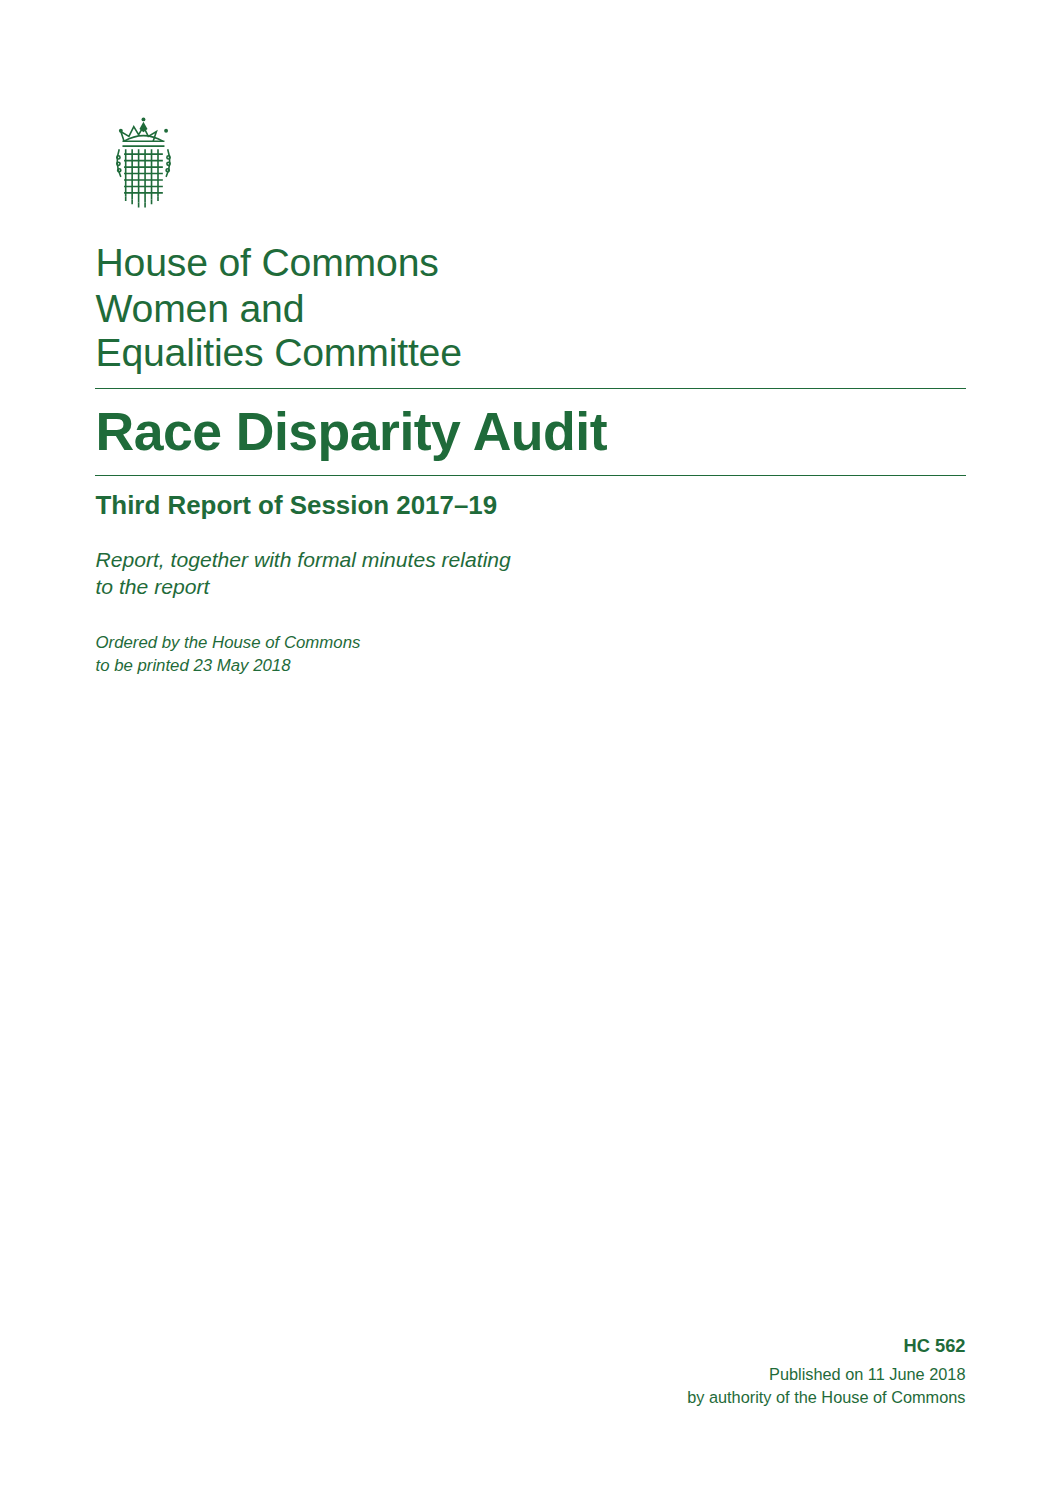House of Commons
Women and
Equalities Committee
Race Disparity Audit
Third Report of Session 2017–19
Report, together with formal minutes relating
to the report
Ordered by the House of Commons
to be printed 23 May 2018
HC 562 Published on 11 June 2018 by authority of the House of Commons